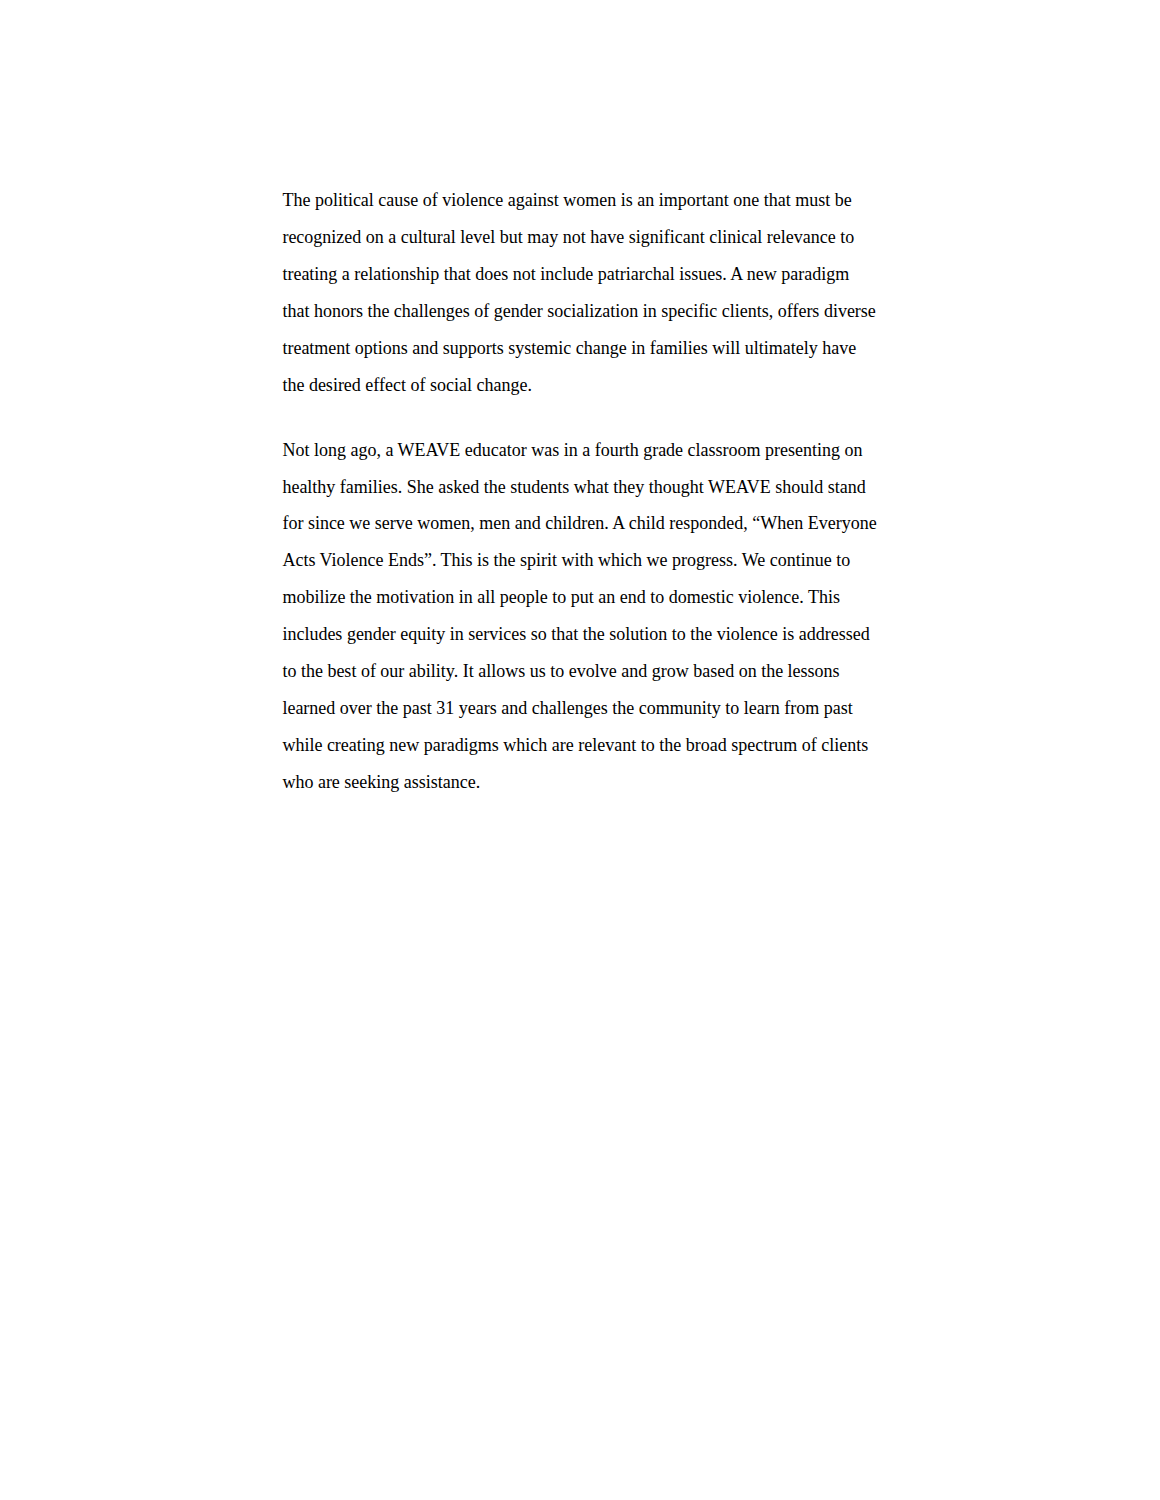The political cause of violence against women is an important one that must be recognized on a cultural level but may not have significant clinical relevance to treating a relationship that does not include patriarchal issues. A new paradigm that honors the challenges of gender socialization in specific clients, offers diverse treatment options and supports systemic change in families will ultimately have the desired effect of social change.
Not long ago, a WEAVE educator was in a fourth grade classroom presenting on healthy families. She asked the students what they thought WEAVE should stand for since we serve women, men and children. A child responded, “When Everyone Acts Violence Ends”. This is the spirit with which we progress. We continue to mobilize the motivation in all people to put an end to domestic violence. This includes gender equity in services so that the solution to the violence is addressed to the best of our ability. It allows us to evolve and grow based on the lessons learned over the past 31 years and challenges the community to learn from past while creating new paradigms which are relevant to the broad spectrum of clients who are seeking assistance.